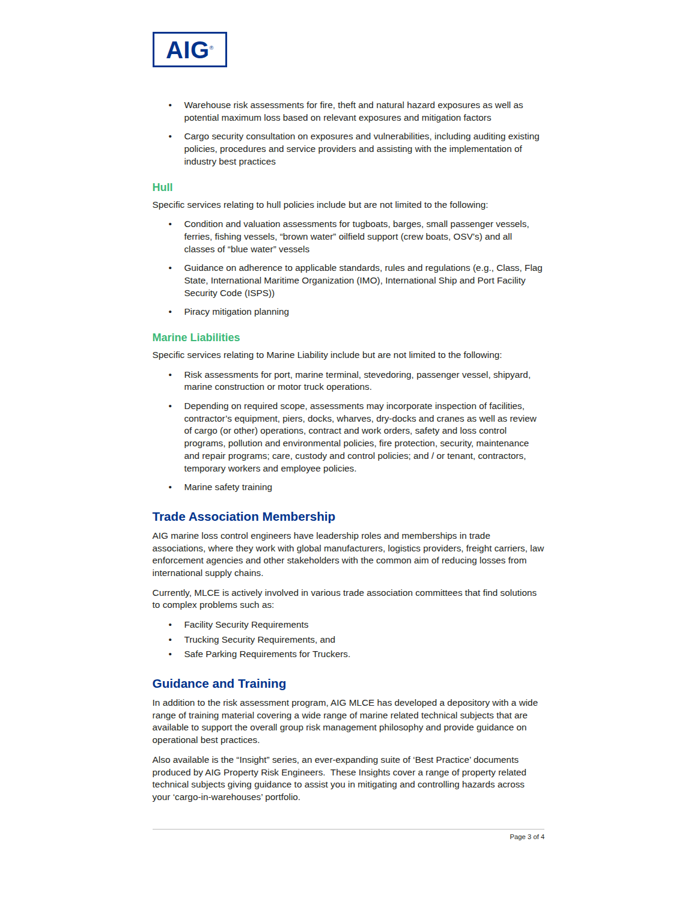AIG®
Warehouse risk assessments for fire, theft and natural hazard exposures as well as potential maximum loss based on relevant exposures and mitigation factors
Cargo security consultation on exposures and vulnerabilities, including auditing existing policies, procedures and service providers and assisting with the implementation of industry best practices
Hull
Specific services relating to hull policies include but are not limited to the following:
Condition and valuation assessments for tugboats, barges, small passenger vessels, ferries, fishing vessels, “brown water” oilfield support (crew boats, OSV’s) and all classes of “blue water” vessels
Guidance on adherence to applicable standards, rules and regulations (e.g., Class, Flag State, International Maritime Organization (IMO), International Ship and Port Facility Security Code (ISPS))
Piracy mitigation planning
Marine Liabilities
Specific services relating to Marine Liability include but are not limited to the following:
Risk assessments for port, marine terminal, stevedoring, passenger vessel, shipyard, marine construction or motor truck operations.
Depending on required scope, assessments may incorporate inspection of facilities, contractor’s equipment, piers, docks, wharves, dry-docks and cranes as well as review of cargo (or other) operations, contract and work orders, safety and loss control programs, pollution and environmental policies, fire protection, security, maintenance and repair programs; care, custody and control policies; and / or tenant, contractors, temporary workers and employee policies.
Marine safety training
Trade Association Membership
AIG marine loss control engineers have leadership roles and memberships in trade associations, where they work with global manufacturers, logistics providers, freight carriers, law enforcement agencies and other stakeholders with the common aim of reducing losses from international supply chains.
Currently, MLCE is actively involved in various trade association committees that find solutions to complex problems such as:
Facility Security Requirements
Trucking Security Requirements, and
Safe Parking Requirements for Truckers.
Guidance and Training
In addition to the risk assessment program, AIG MLCE has developed a depository with a wide range of training material covering a wide range of marine related technical subjects that are available to support the overall group risk management philosophy and provide guidance on operational best practices.
Also available is the “Insight” series, an ever-expanding suite of ‘Best Practice’ documents produced by AIG Property Risk Engineers. These Insights cover a range of property related technical subjects giving guidance to assist you in mitigating and controlling hazards across your ‘cargo-in-warehouses’ portfolio.
Page 3 of 4